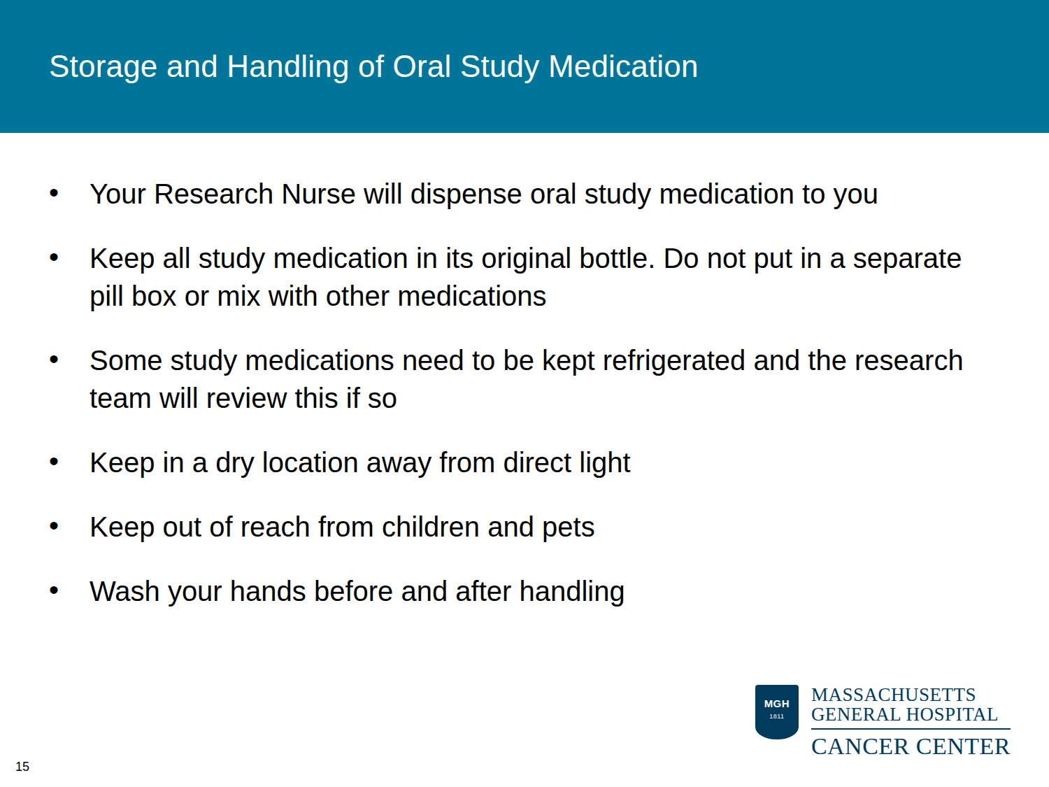Storage and Handling of Oral Study Medication
Your Research Nurse will dispense oral study medication to you
Keep all study medication in its original bottle. Do not put in a separate pill box or mix with other medications
Some study medications need to be kept refrigerated and the research team will review this if so
Keep in a dry location away from direct light
Keep out of reach from children and pets
Wash your hands before and after handling
MASSACHUSETTS
GENERAL HOSPITAL
CANCER CENTER
15